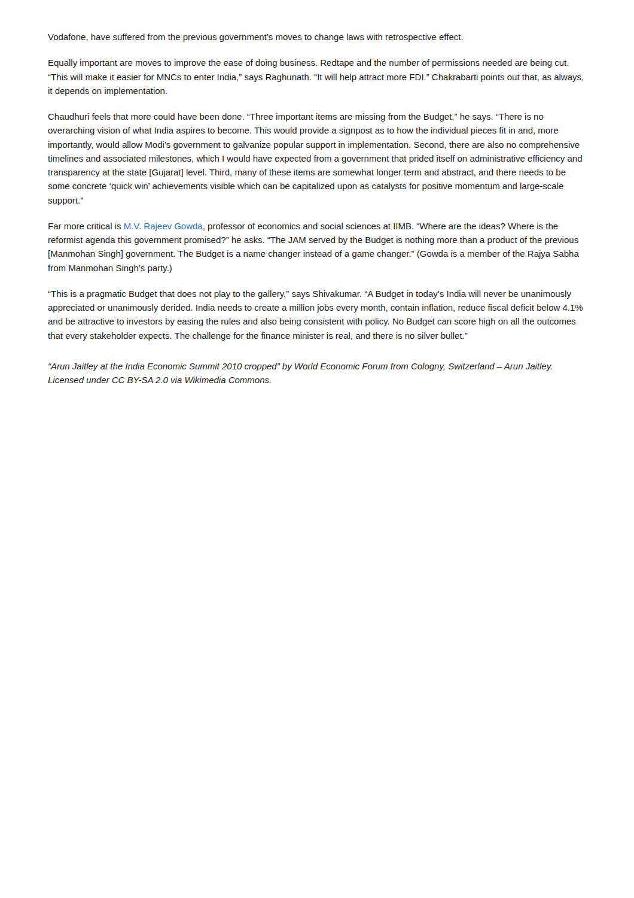Vodafone, have suffered from the previous government’s moves to change laws with retrospective effect.
Equally important are moves to improve the ease of doing business. Redtape and the number of permissions needed are being cut. “This will make it easier for MNCs to enter India,” says Raghunath. “It will help attract more FDI.” Chakrabarti points out that, as always, it depends on implementation.
Chaudhuri feels that more could have been done. “Three important items are missing from the Budget,” he says. “There is no overarching vision of what India aspires to become. This would provide a signpost as to how the individual pieces fit in and, more importantly, would allow Modi’s government to galvanize popular support in implementation. Second, there are also no comprehensive timelines and associated milestones, which I would have expected from a government that prided itself on administrative efficiency and transparency at the state [Gujarat] level. Third, many of these items are somewhat longer term and abstract, and there needs to be some concrete ‘quick win’ achievements visible which can be capitalized upon as catalysts for positive momentum and large-scale support.”
Far more critical is M.V. Rajeev Gowda, professor of economics and social sciences at IIMB. “Where are the ideas? Where is the reformist agenda this government promised?” he asks. “The JAM served by the Budget is nothing more than a product of the previous [Manmohan Singh] government. The Budget is a name changer instead of a game changer.” (Gowda is a member of the Rajya Sabha from Manmohan Singh’s party.)
“This is a pragmatic Budget that does not play to the gallery,” says Shivakumar. “A Budget in today’s India will never be unanimously appreciated or unanimously derided. India needs to create a million jobs every month, contain inflation, reduce fiscal deficit below 4.1% and be attractive to investors by easing the rules and also being consistent with policy. No Budget can score high on all the outcomes that every stakeholder expects. The challenge for the finance minister is real, and there is no silver bullet.”
“Arun Jaitley at the India Economic Summit 2010 cropped” by World Economic Forum from Cologny, Switzerland – Arun Jaitley. Licensed under CC BY-SA 2.0 via Wikimedia Commons.